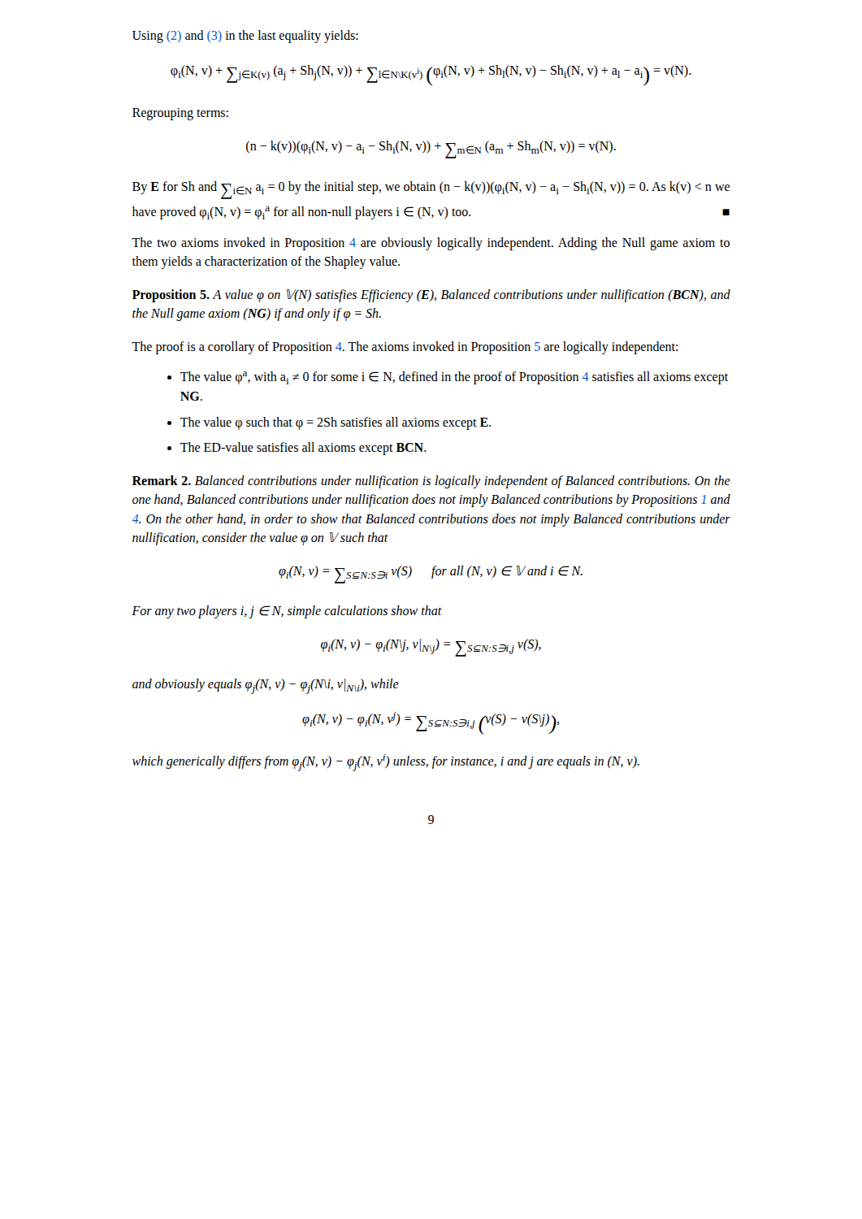Using (2) and (3) in the last equality yields:
φi(N, v) + ∑j∈K(v) (aj + Shj(N, v)) + ∑l∈N\K(vi) (φi(N, v) + Shl(N, v) − Shi(N, v) + al − ai) = v(N).
Regrouping terms:
(n − k(v))(φi(N, v) − ai − Shi(N, v)) + ∑m∈N (am + Shm(N, v)) = v(N).
By E for Sh and ∑i∈N ai = 0 by the initial step, we obtain (n − k(v))(φi(N, v) − ai − Shi(N, v)) = 0. As k(v) < n we have proved φi(N, v) = φia for all non-null players i ∈ (N, v) too. ■
The two axioms invoked in Proposition 4 are obviously logically independent. Adding the Null game axiom to them yields a characterization of the Shapley value.
Proposition 5. A value φ on 𝕍(N) satisfies Efficiency (E), Balanced contributions under nullification (BCN), and the Null game axiom (NG) if and only if φ = Sh.
The proof is a corollary of Proposition 4. The axioms invoked in Proposition 5 are logically independent:
The value φa, with ai ≠ 0 for some i ∈ N, defined in the proof of Proposition 4 satisfies all axioms except NG.
The value φ such that φ = 2Sh satisfies all axioms except E.
The ED-value satisfies all axioms except BCN.
Remark 2. Balanced contributions under nullification is logically independent of Balanced contributions. On the one hand, Balanced contributions under nullification does not imply Balanced contributions by Propositions 1 and 4. On the other hand, in order to show that Balanced contributions does not imply Balanced contributions under nullification, consider the value φ on 𝕍 such that
φi(N, v) = ∑S⊆N:S∋i v(S) for all (N, v) ∈ 𝕍 and i ∈ N.
For any two players i, j ∈ N, simple calculations show that
φi(N, v) − φi(N\j, v|N\j) = ∑S⊆N:S∋i,j v(S),
and obviously equals φj(N, v) − φj(N\i, v|N\i), while
φi(N, v) − φi(N, vj) = ∑S⊆N:S∋i,j (v(S) − v(S\j)),
which generically differs from φj(N, v) − φj(N, vi) unless, for instance, i and j are equals in (N, v).
9